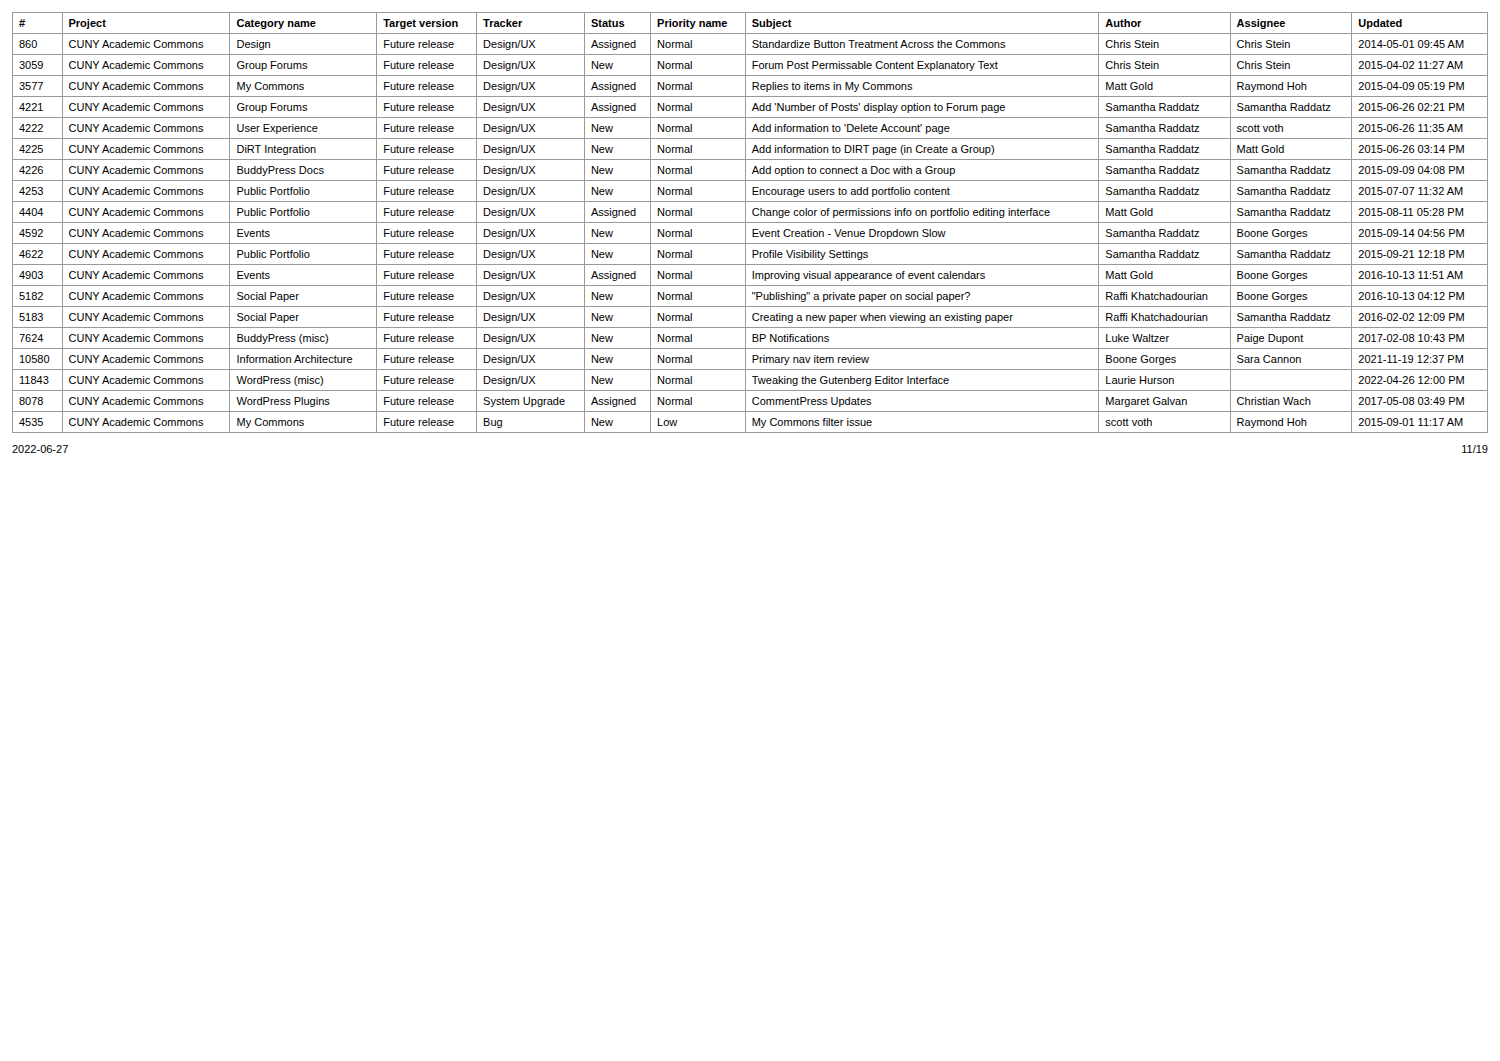| # | Project | Category name | Target version | Tracker | Status | Priority name | Subject | Author | Assignee | Updated |
| --- | --- | --- | --- | --- | --- | --- | --- | --- | --- | --- |
| 860 | CUNY Academic Commons | Design | Future release | Design/UX | Assigned | Normal | Standardize Button Treatment Across the Commons | Chris Stein | Chris Stein | 2014-05-01 09:45 AM |
| 3059 | CUNY Academic Commons | Group Forums | Future release | Design/UX | New | Normal | Forum Post Permissable Content Explanatory Text | Chris Stein | Chris Stein | 2015-04-02 11:27 AM |
| 3577 | CUNY Academic Commons | My Commons | Future release | Design/UX | Assigned | Normal | Replies to items in My Commons | Matt Gold | Raymond Hoh | 2015-04-09 05:19 PM |
| 4221 | CUNY Academic Commons | Group Forums | Future release | Design/UX | Assigned | Normal | Add 'Number of Posts' display option to Forum page | Samantha Raddatz | Samantha Raddatz | 2015-06-26 02:21 PM |
| 4222 | CUNY Academic Commons | User Experience | Future release | Design/UX | New | Normal | Add information to 'Delete Account' page | Samantha Raddatz | scott voth | 2015-06-26 11:35 AM |
| 4225 | CUNY Academic Commons | DiRT Integration | Future release | Design/UX | New | Normal | Add information to DIRT page (in Create a Group) | Samantha Raddatz | Matt Gold | 2015-06-26 03:14 PM |
| 4226 | CUNY Academic Commons | BuddyPress Docs | Future release | Design/UX | New | Normal | Add option to connect a Doc with a Group | Samantha Raddatz | Samantha Raddatz | 2015-09-09 04:08 PM |
| 4253 | CUNY Academic Commons | Public Portfolio | Future release | Design/UX | New | Normal | Encourage users to add portfolio content | Samantha Raddatz | Samantha Raddatz | 2015-07-07 11:32 AM |
| 4404 | CUNY Academic Commons | Public Portfolio | Future release | Design/UX | Assigned | Normal | Change color of permissions info on portfolio editing interface | Matt Gold | Samantha Raddatz | 2015-08-11 05:28 PM |
| 4592 | CUNY Academic Commons | Events | Future release | Design/UX | New | Normal | Event Creation - Venue Dropdown Slow | Samantha Raddatz | Boone Gorges | 2015-09-14 04:56 PM |
| 4622 | CUNY Academic Commons | Public Portfolio | Future release | Design/UX | New | Normal | Profile Visibility Settings | Samantha Raddatz | Samantha Raddatz | 2015-09-21 12:18 PM |
| 4903 | CUNY Academic Commons | Events | Future release | Design/UX | Assigned | Normal | Improving visual appearance of event calendars | Matt Gold | Boone Gorges | 2016-10-13 11:51 AM |
| 5182 | CUNY Academic Commons | Social Paper | Future release | Design/UX | New | Normal | "Publishing" a private paper on social paper? | Raffi Khatchadourian | Boone Gorges | 2016-10-13 04:12 PM |
| 5183 | CUNY Academic Commons | Social Paper | Future release | Design/UX | New | Normal | Creating a new paper when viewing an existing paper | Raffi Khatchadourian | Samantha Raddatz | 2016-02-02 12:09 PM |
| 7624 | CUNY Academic Commons | BuddyPress (misc) | Future release | Design/UX | New | Normal | BP Notifications | Luke Waltzer | Paige Dupont | 2017-02-08 10:43 PM |
| 10580 | CUNY Academic Commons | Information Architecture | Future release | Design/UX | New | Normal | Primary nav item review | Boone Gorges | Sara Cannon | 2021-11-19 12:37 PM |
| 11843 | CUNY Academic Commons | WordPress (misc) | Future release | Design/UX | New | Normal | Tweaking the Gutenberg Editor Interface | Laurie Hurson | | 2022-04-26 12:00 PM |
| 8078 | CUNY Academic Commons | WordPress Plugins | Future release | System Upgrade | Assigned | Normal | CommentPress Updates | Margaret Galvan | Christian Wach | 2017-05-08 03:49 PM |
| 4535 | CUNY Academic Commons | My Commons | Future release | Bug | New | Low | My Commons filter issue | scott voth | Raymond Hoh | 2015-09-01 11:17 AM |
2022-06-27 11/19